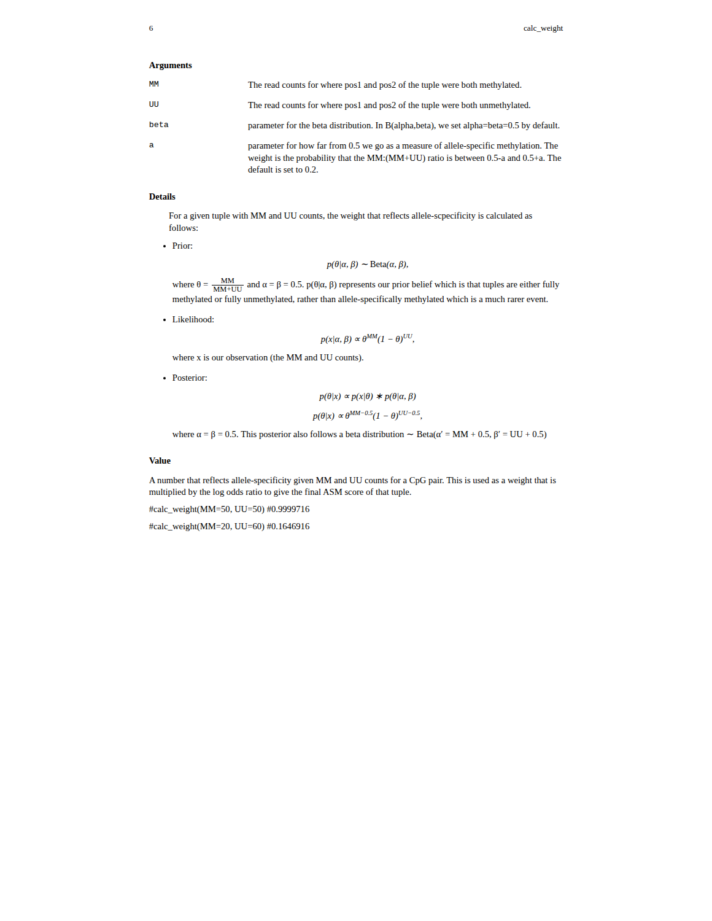6 calc_weight
Arguments
MM
The read counts for where pos1 and pos2 of the tuple were both methylated.
UU
The read counts for where pos1 and pos2 of the tuple were both unmethylated.
beta
parameter for the beta distribution. In B(alpha,beta), we set alpha=beta=0.5 by default.
a
parameter for how far from 0.5 we go as a measure of allele-specific methylation. The weight is the probability that the MM:(MM+UU) ratio is between 0.5-a and 0.5+a. The default is set to 0.2.
Details
For a given tuple with MM and UU counts, the weight that reflects allele-scpecificity is calculated as follows:
Prior:
p(θ|α, β) ∼ Beta(α, β),
where θ = MM MM+UU and α = β = 0.5. p(θ|α, β) represents our prior belief which is that tuples are either fully methylated or fully unmethylated, rather than allele-specifically methylated which is a much rarer event.
Likelihood:
p(x|α, β) ∝ θMM(1 − θ)UU,
where x is our observation (the MM and UU counts).
Posterior:
p(θ|x) ∝ p(x|θ) ∗ p(θ|α, β)
p(θ|x) ∝ θMM−0.5(1 − θ)UU−0.5,
where α = β = 0.5. This posterior also follows a beta distribution ∼ Beta(α′ = MM + 0.5, β′ = UU + 0.5)
Value
A number that reflects allele-specificity given MM and UU counts for a CpG pair. This is used as a weight that is multiplied by the log odds ratio to give the final ASM score of that tuple.
#calc_weight(MM=50, UU=50) #0.9999716
#calc_weight(MM=20, UU=60) #0.1646916